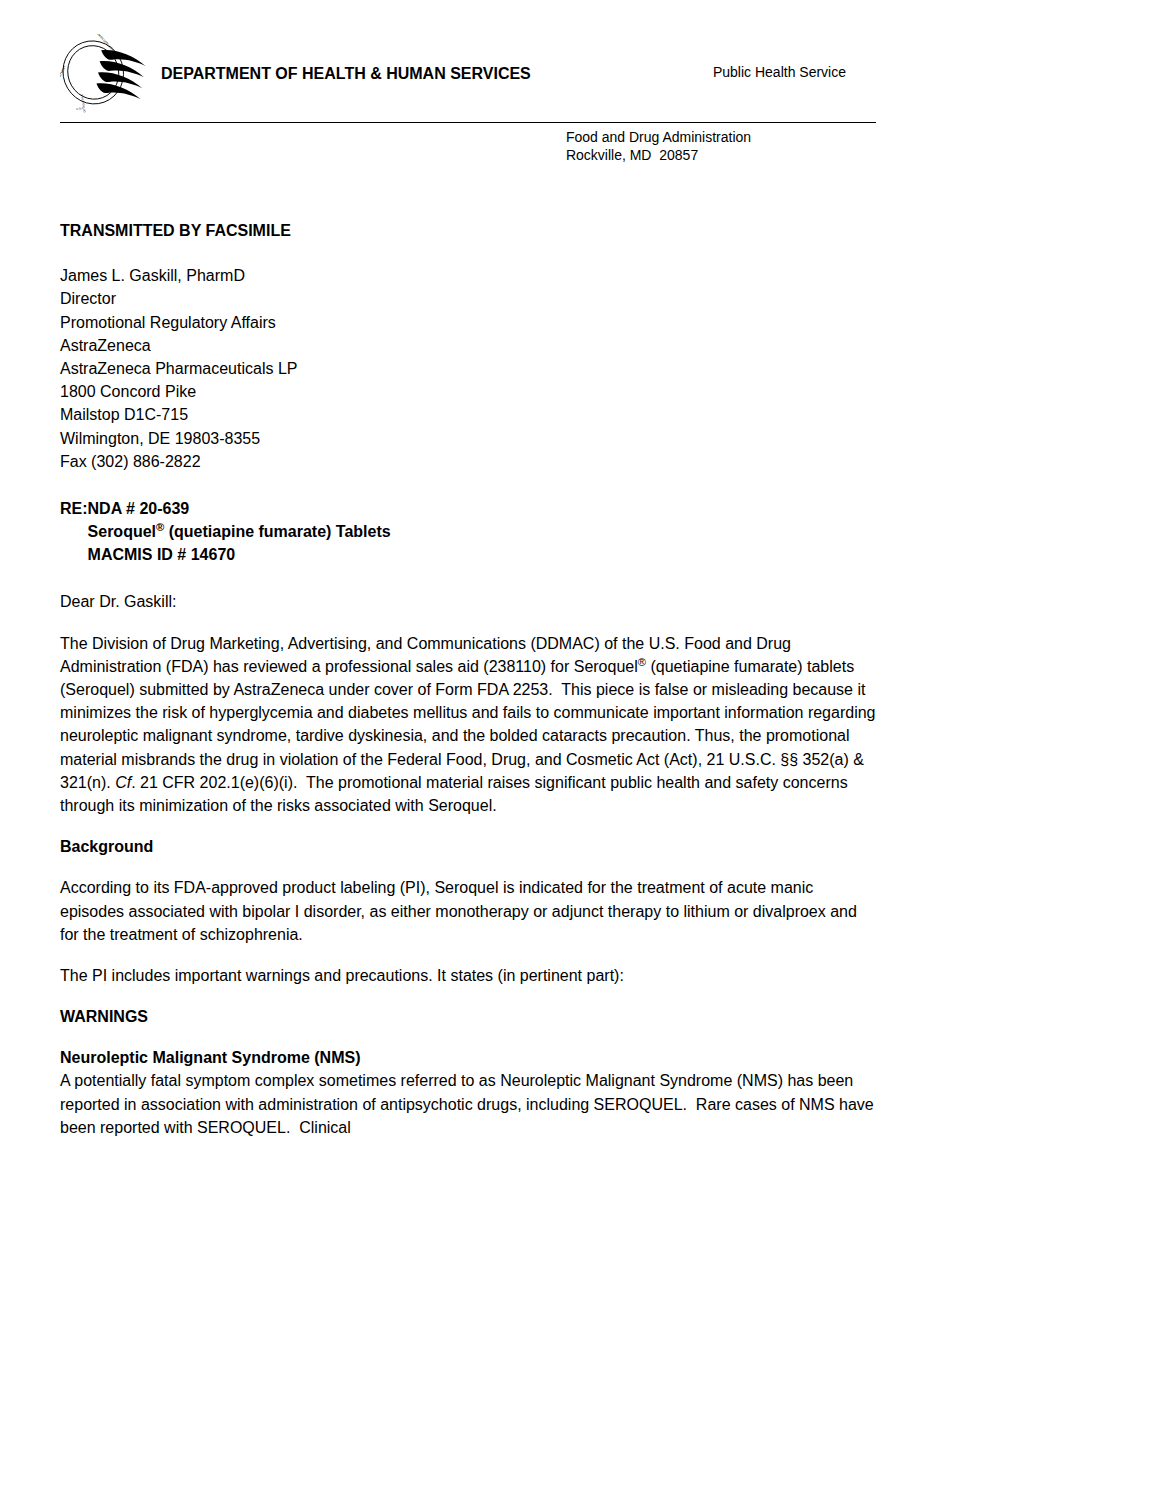DEPARTMENT HUMAN SERVICES U.S.A. OF HEALTH &
DEPARTMENT OF HEALTH & HUMAN SERVICES
Public Health Service
Food and Drug Administration
Rockville, MD 20857
TRANSMITTED BY FACSIMILE
James L. Gaskill, PharmD
Director
Promotional Regulatory Affairs
AstraZeneca
AstraZeneca Pharmaceuticals LP
1800 Concord Pike
Mailstop D1C-715
Wilmington, DE 19803-8355
Fax (302) 886-2822
| RE: | NDA # 20-639 Seroquel ® (quetiapine fumarate) Tablets MACMIS ID # 14670 |
Dear Dr. Gaskill:
The Division of Drug Marketing, Advertising, and Communications (DDMAC) of the U.S. Food and Drug Administration (FDA) has reviewed a professional sales aid (238110) for Seroquel® (quetiapine fumarate) tablets (Seroquel) submitted by AstraZeneca under cover of Form FDA 2253. This piece is false or misleading because it minimizes the risk of hyperglycemia and diabetes mellitus and fails to communicate important information regarding neuroleptic malignant syndrome, tardive dyskinesia, and the bolded cataracts precaution. Thus, the promotional material misbrands the drug in violation of the Federal Food, Drug, and Cosmetic Act (Act), 21 U.S.C. §§ 352(a) & 321(n). Cf. 21 CFR 202.1(e)(6)(i). The promotional material raises significant public health and safety concerns through its minimization of the risks associated with Seroquel.
Background
According to its FDA-approved product labeling (PI), Seroquel is indicated for the treatment of acute manic episodes associated with bipolar I disorder, as either monotherapy or adjunct therapy to lithium or divalproex and for the treatment of schizophrenia.
The PI includes important warnings and precautions. It states (in pertinent part):
WARNINGS
Neuroleptic Malignant Syndrome (NMS)
A potentially fatal symptom complex sometimes referred to as Neuroleptic Malignant Syndrome (NMS) has been reported in association with administration of antipsychotic drugs, including SEROQUEL. Rare cases of NMS have been reported with SEROQUEL. Clinical